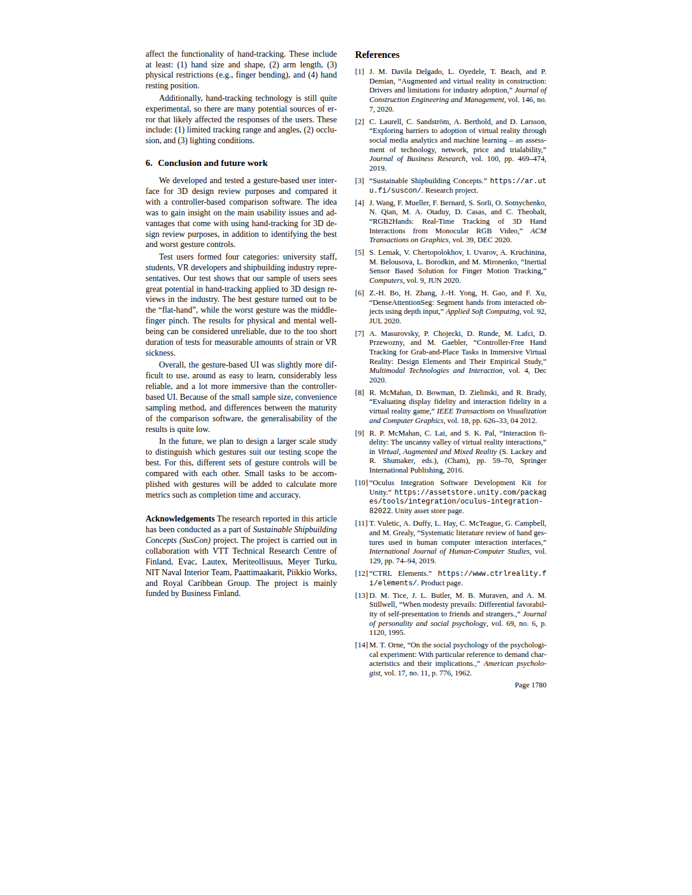affect the functionality of hand-tracking. These include at least: (1) hand size and shape, (2) arm length, (3) physical restrictions (e.g., finger bending), and (4) hand resting position.
Additionally, hand-tracking technology is still quite experimental, so there are many potential sources of error that likely affected the responses of the users. These include: (1) limited tracking range and angles, (2) occlusion, and (3) lighting conditions.
6. Conclusion and future work
We developed and tested a gesture-based user interface for 3D design review purposes and compared it with a controller-based comparison software. The idea was to gain insight on the main usability issues and advantages that come with using hand-tracking for 3D design review purposes, in addition to identifying the best and worst gesture controls.
Test users formed four categories: university staff, students, VR developers and shipbuilding industry representatives. Our test shows that our sample of users sees great potential in hand-tracking applied to 3D design reviews in the industry. The best gesture turned out to be the “flat-hand”, while the worst gesture was the middle-finger pinch. The results for physical and mental well-being can be considered unreliable, due to the too short duration of tests for measurable amounts of strain or VR sickness.
Overall, the gesture-based UI was slightly more difficult to use, around as easy to learn, considerably less reliable, and a lot more immersive than the controller-based UI. Because of the small sample size, convenience sampling method, and differences between the maturity of the comparison software, the generalisability of the results is quite low.
In the future, we plan to design a larger scale study to distinguish which gestures suit our testing scope the best. For this, different sets of gesture controls will be compared with each other. Small tasks to be accomplished with gestures will be added to calculate more metrics such as completion time and accuracy.
Acknowledgements The research reported in this article has been conducted as a part of Sustainable Shipbuilding Concepts (SusCon) project. The project is carried out in collaboration with VTT Technical Research Centre of Finland, Evac, Lautex, Meriteollisuus, Meyer Turku, NIT Naval Interior Team, Paattimaakarit, Piikkio Works, and Royal Caribbean Group. The project is mainly funded by Business Finland.
References
J. M. Davila Delgado, L. Oyedele, T. Beach, and P. Demian, “Augmented and virtual reality in construction: Drivers and limitations for industry adoption,” Journal of Construction Engineering and Management, vol. 146, no. 7, 2020.
C. Laurell, C. Sandström, A. Berthold, and D. Larsson, “Exploring barriers to adoption of virtual reality through social media analytics and machine learning – an assessment of technology, network, price and trialability,” Journal of Business Research, vol. 100, pp. 469–474, 2019.
“Sustainable Shipbuilding Concepts.” https://ar.utu.fi/suscon/. Research project.
J. Wang, F. Mueller, F. Bernard, S. Sorli, O. Sotnychenko, N. Qian, M. A. Otaduy, D. Casas, and C. Theobalt, “RGB2Hands: Real-Time Tracking of 3D Hand Interactions from Monocular RGB Video,” ACM Transactions on Graphics, vol. 39, DEC 2020.
S. Lemak, V. Chertopolokhov, I. Uvarov, A. Kruchinina, M. Belousova, L. Borodkin, and M. Mironenko, “Inertial Sensor Based Solution for Finger Motion Tracking,” Computers, vol. 9, JUN 2020.
Z.-H. Bo, H. Zhang, J.-H. Yong, H. Gao, and F. Xu, “DenseAttentionSeg: Segment hands from interacted objects using depth input,” Applied Soft Computing, vol. 92, JUL 2020.
A. Masurovsky, P. Chojecki, D. Runde, M. Lafci, D. Przewozny, and M. Gaebler, “Controller-Free Hand Tracking for Grab-and-Place Tasks in Immersive Virtual Reality: Design Elements and Their Empirical Study,” Multimodal Technologies and Interaction, vol. 4, Dec 2020.
R. McMahan, D. Bowman, D. Zielinski, and R. Brady, “Evaluating display fidelity and interaction fidelity in a virtual reality game,” IEEE Transactions on Visualization and Computer Graphics, vol. 18, pp. 626–33, 04 2012.
R. P. McMahan, C. Lai, and S. K. Pal, “Interaction fidelity: The uncanny valley of virtual reality interactions,” in Virtual, Augmented and Mixed Reality (S. Lackey and R. Shumaker, eds.), (Cham), pp. 59–70, Springer International Publishing, 2016.
“Oculus Integration Software Development Kit for Unity.” https://assetstore.unity.com/packages/tools/integration/oculus-integration-82022. Unity asset store page.
T. Vuletic, A. Duffy, L. Hay, C. McTeague, G. Campbell, and M. Grealy, “Systematic literature review of hand gestures used in human computer interaction interfaces,” International Journal of Human-Computer Studies, vol. 129, pp. 74–94, 2019.
“CTRL Elements.” https://www.ctrlreality.fi/elements/. Product page.
D. M. Tice, J. L. Butler, M. B. Muraven, and A. M. Stillwell, “When modesty prevails: Differential favorability of self-presentation to friends and strangers.,” Journal of personality and social psychology, vol. 69, no. 6, p. 1120, 1995.
M. T. Orne, “On the social psychology of the psychological experiment: With particular reference to demand characteristics and their implications.,” American psychologist, vol. 17, no. 11, p. 776, 1962.
Page 1780